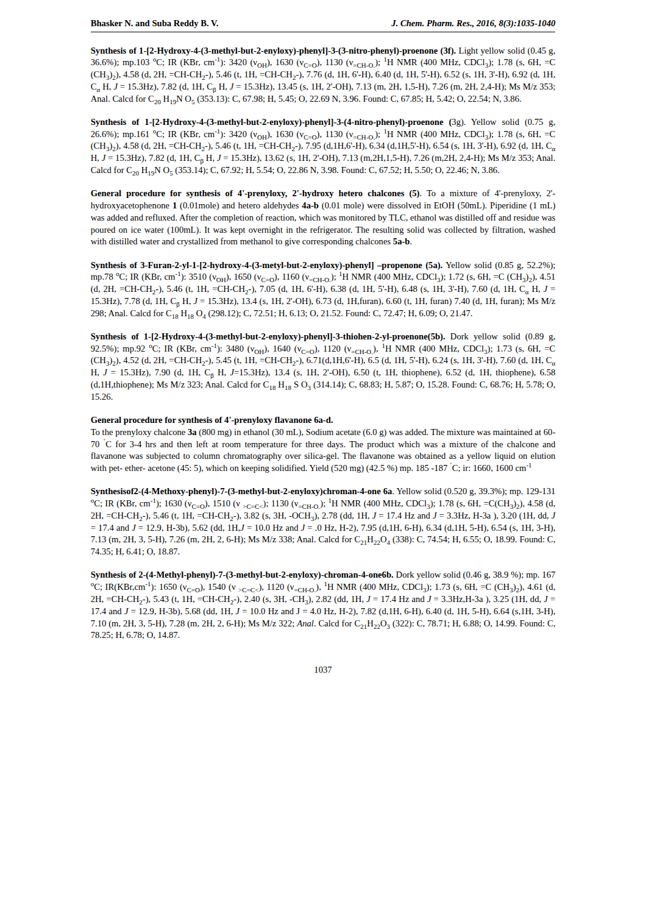Bhasker N. and Suba Reddy B. V. J. Chem. Pharm. Res., 2016, 8(3):1035-1040
Synthesis of 1-[2-Hydroxy-4-(3-methyl-but-2-enyloxy)-phenyl]-3-(3-nitro-phenyl)-proenone (3f). Light yellow solid (0.45 g, 36.6%); mp.103 oC; IR (KBr, cm-1): 3420 (νOH), 1630 (νC=O), 1130 (ν=CH-O.); 1H NMR (400 MHz, CDCl3); 1.78 (s, 6H, =C (CH3)2), 4.58 (d, 2H, =CH-CH2-), 5.46 (t, 1H, =CH-CH2-), 7.76 (d, 1H, 6'-H), 6.40 (d, 1H, 5'-H), 6.52 (s, 1H, 3'-H), 6.92 (d, 1H, Cα H, J = 15.3Hz), 7.82 (d, 1H, Cβ H, J = 15.3Hz), 13.45 (s, 1H, 2'-OH), 7.13 (m, 2H, 1,5-H), 7.26 (m, 2H, 2,4-H); Ms M/z 353; Anal. Calcd for C20 H19N O5 (353.13): C, 67.98; H, 5.45; O, 22.69 N, 3.96. Found: C, 67.85; H, 5.42; O, 22.54; N, 3.86.
Synthesis of 1-[2-Hydroxy-4-(3-methyl-but-2-enyloxy)-phenyl]-3-(4-nitro-phenyl)-proenone (3g). Yellow solid (0.75 g, 26.6%); mp.161 oC; IR (KBr, cm-1): 3420 (νOH), 1630 (νC=O), 1130 (ν=CH-O.); 1H NMR (400 MHz, CDCl3); 1.78 (s, 6H, =C (CH3)2), 4.58 (d, 2H, =CH-CH2-), 5.46 (t, 1H, =CH-CH2-), 7.95 (d,1H,6'-H), 6.34 (d,1H,5'-H), 6.54 (s, 1H, 3'-H), 6.92 (d, 1H, Cα H, J = 15.3Hz), 7.82 (d, 1H, Cβ H, J = 15.3Hz), 13.62 (s, 1H, 2'-OH), 7.13 (m,2H,1,5-H), 7.26 (m,2H, 2,4-H); Ms M/z 353; Anal. Calcd for C20 H19N O5 (353.14); C, 67.92; H, 5.54; O, 22.86 N, 3.98. Found: C, 67.52; H, 5.50; O, 22.46; N, 3.86.
General procedure for synthesis of 4'-prenyloxy, 2'-hydroxy hetero chalcones (5). To a mixture of 4'-prenyloxy, 2'-hydroxyacetophenone 1 (0.01mole) and hetero aldehydes 4a-b (0.01 mole) were dissolved in EtOH (50mL). Piperidine (1 mL) was added and refluxed. After the completion of reaction, which was monitored by TLC, ethanol was distilled off and residue was poured on ice water (100mL). It was kept overnight in the refrigerator. The resulting solid was collected by filtration, washed with distilled water and crystallized from methanol to give corresponding chalcones 5a-b.
Synthesis of 3-Furan-2-yl-1-[2-hydroxy-4-(3-metyl-but-2-enyloxy)-phenyl] –propenone (5a). Yellow solid (0.85 g, 52.2%); mp.78 oC; IR (KBr, cm-1): 3510 (νOH), 1650 (νC=O), 1160 (ν=CH-O.); 1H NMR (400 MHz, CDCl3); 1.72 (s, 6H, =C (CH3)2), 4.51 (d, 2H, =CH-CH2-), 5.46 (t, 1H, =CH-CH2-), 7.05 (d, 1H, 6'-H), 6.38 (d, 1H, 5'-H), 6.48 (s, 1H, 3'-H), 7.60 (d, 1H, Cα H, J = 15.3Hz), 7.78 (d, 1H, Cβ H, J = 15.3Hz), 13.4 (s, 1H, 2'-OH), 6.73 (d, 1H,furan), 6.60 (t, 1H, furan) 7.40 (d, 1H, furan); Ms M/z 298; Anal. Calcd for C18 H18 O4 (298.12); C, 72.51; H, 6.13; O, 21.52. Found: C, 72.47; H, 6.09; O, 21.47.
Synthesis of 1-[2-Hydroxy-4-(3-methyl-but-2-enyloxy)-phenyl]-3-thiohen-2-yl-proenone(5b). Dork yellow solid (0.89 g, 92.5%); mp.92 oC; IR (KBr, cm-1): 3480 (νOH), 1640 (νC=O), 1120 (ν=CH-O.), 1H NMR (400 MHz, CDCl3); 1.73 (s, 6H, =C (CH3)2), 4.52 (d, 2H, =CH-CH2-), 5.45 (t, 1H, =CH-CH2-), 6.71(d,1H,6'-H), 6.5 (d, 1H, 5'-H), 6.24 (s, 1H, 3'-H), 7.60 (d, 1H, Cα H, J = 15.3Hz), 7.90 (d, 1H, Cβ H, J=15.3Hz), 13.4 (s, 1H, 2'-OH), 6.50 (t, 1H, thiophene), 6.52 (d, 1H, thiophene), 6.58 (d,1H,thiophene); Ms M/z 323; Anal. Calcd for C18 H18 S O3 (314.14); C, 68.83; H, 5.87; O, 15.28. Found: C, 68.76; H, 5.78; O, 15.26.
General procedure for synthesis of 4'-prenyloxy flavanone 6a-d.
To the prenyloxy chalcone 3a (800 mg) in ethanol (30 mL), Sodium acetate (6.0 g) was added. The mixture was maintained at 60-70 ˚C for 3-4 hrs and then left at room temperature for three days. The product which was a mixture of the chalcone and flavanone was subjected to column chromatography over silica-gel. The flavanone was obtained as a yellow liquid on elution with pet- ether- acetone (45: 5), which on keeping solidified. Yield (520 mg) (42.5 %) mp. 185 -187 ˚C; ir: 1660, 1600 cm-1
Synthesisof2-(4-Methoxy-phenyl)-7-(3-methyl-but-2-enyloxy)chroman-4-one 6a. Yellow solid (0.520 g, 39.3%); mp. 129-131 oC; IR (KBr, cm-1); 1630 (νC=O), 1510 (ν >C=C<); 1130 (ν=CH-O.); 1H NMR (400 MHz, CDCl3); 1.78 (s, 6H, =C(CH3)2), 4.58 (d, 2H, =CH-CH2-), 5.46 (t, 1H, =CH-CH2-), 3.82 (s, 3H, -OCH3), 2.78 (dd, 1H, J = 17.4 Hz and J = 3.3Hz, H-3a ), 3.20 (1H, dd, J = 17.4 and J = 12.9, H-3b), 5.62 (dd, 1H,J = 10.0 Hz and J = .0 Hz, H-2), 7.95 (d,1H, 6-H), 6.34 (d,1H, 5-H), 6.54 (s, 1H, 3-H), 7.13 (m, 2H, 3, 5-H), 7.26 (m, 2H, 2, 6-H); Ms M/z 338; Anal. Calcd for C21H22O4 (338): C, 74.54; H, 6.55; O, 18.99. Found: C, 74.35; H, 6.41; O, 18.87.
Synthesis of 2-(4-Methyl-phenyl)-7-(3-methyl-but-2-enyloxy)-chroman-4-one6b. Dork yellow solid (0.46 g, 38.9 %); mp. 167 oC; IR(KBr,cm-1): 1650 (νC=O), 1540 (ν >C=C<), 1120 (ν=CH-O.), 1H NMR (400 MHz, CDCl3); 1.73 (s, 6H, =C (CH3)2), 4.61 (d, 2H, =CH-CH2-), 5.43 (t, 1H, =CH-CH2-), 2.40 (s, 3H, -CH3), 2.82 (dd, 1H, J = 17.4 Hz and J = 3.3Hz,H-3a ), 3.25 (1H, dd, J = 17.4 and J = 12.9, H-3b), 5.68 (dd, 1H, J = 10.0 Hz and J = 4.0 Hz, H-2), 7.82 (d,1H, 6-H), 6.40 (d, 1H, 5-H), 6.64 (s,1H, 3-H), 7.10 (m, 2H, 3, 5-H), 7.28 (m, 2H, 2, 6-H); Ms M/z 322; Anal. Calcd for C21H22O3 (322): C, 78.71; H, 6.88; O, 14.99. Found: C, 78.25; H, 6.78; O, 14.87.
1037